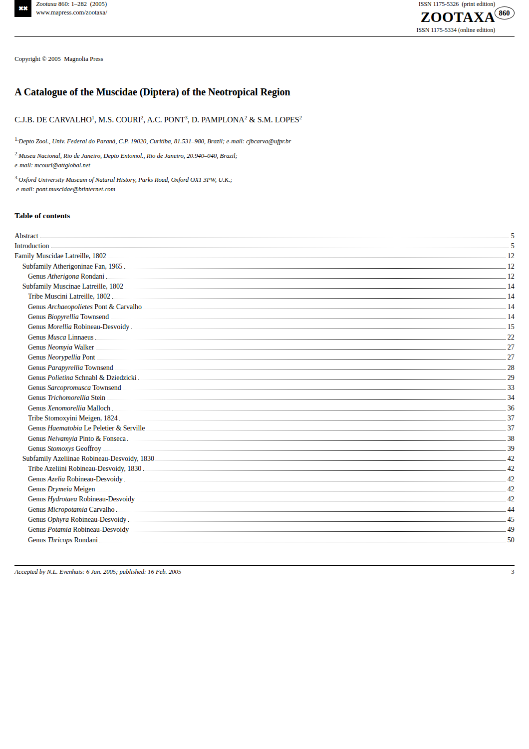✖✖
Zootaxa 860: 1–282 (2005)
www.mapress.com/zootaxa/
ISSN 1175-5326 (print edition)
ZOOTAXA
ISSN 1175-5334 (online edition)
860
Copyright © 2005 Magnolia Press
A Catalogue of the Muscidae (Diptera) of the Neotropical Region
C.J.B. DE CARVALHO1, M.S. COURI2, A.C. PONT3, D. PAMPLONA2 & S.M. LOPES2
1.Depto Zool., Univ. Federal do Paraná, C.P. 19020, Curitiba, 81.531–980, Brazil; e-mail: cjbcarva@ufpr.br
2.Museu Nacional, Rio de Janeiro, Depto Entomol., Rio de Janeiro, 20.940–040, Brazil;
e-mail: mcouri@attglobal.net
3.Oxford University Museum of Natural History, Parks Road, Oxford OX1 3PW, U.K.;
e-mail: pont.muscidae@btinternet.com
Table of contents
Abstract 5
Introduction 5
Family Muscidae Latreille, 1802 12
Subfamily Atherigoninae Fan, 1965 12
Genus Atherigona Rondani 12
Subfamily Muscinae Latreille, 1802 14
Tribe Muscini Latreille, 1802 14
Genus Archaeopolietes Pont & Carvalho 14
Genus Biopyrellia Townsend 14
Genus Morellia Robineau-Desvoidy 15
Genus Musca Linnaeus 22
Genus Neomyia Walker 27
Genus Neorypellia Pont 27
Genus Parapyrellia Townsend 28
Genus Polietina Schnabl & Dziedzicki 29
Genus Sarcopromusca Townsend 33
Genus Trichomorellia Stein 34
Genus Xenomorellia Malloch 36
Tribe Stomoxyini Meigen, 1824 37
Genus Haematobia Le Peletier & Serville 37
Genus Neivamyia Pinto & Fonseca 38
Genus Stomoxys Geoffroy 39
Subfamily Azeliinae Robineau-Desvoidy, 1830 42
Tribe Azeliini Robineau-Desvoidy, 1830 42
Genus Azelia Robineau-Desvoidy 42
Genus Drymeia Meigen 42
Genus Hydrotaea Robineau-Desvoidy 42
Genus Micropotamia Carvalho 44
Genus Ophyra Robineau-Desvoidy 45
Genus Potamia Robineau-Desvoidy 49
Genus Thricops Rondani 50
Accepted by N.L. Evenhuis: 6 Jan. 2005; published: 16 Feb. 2005 3